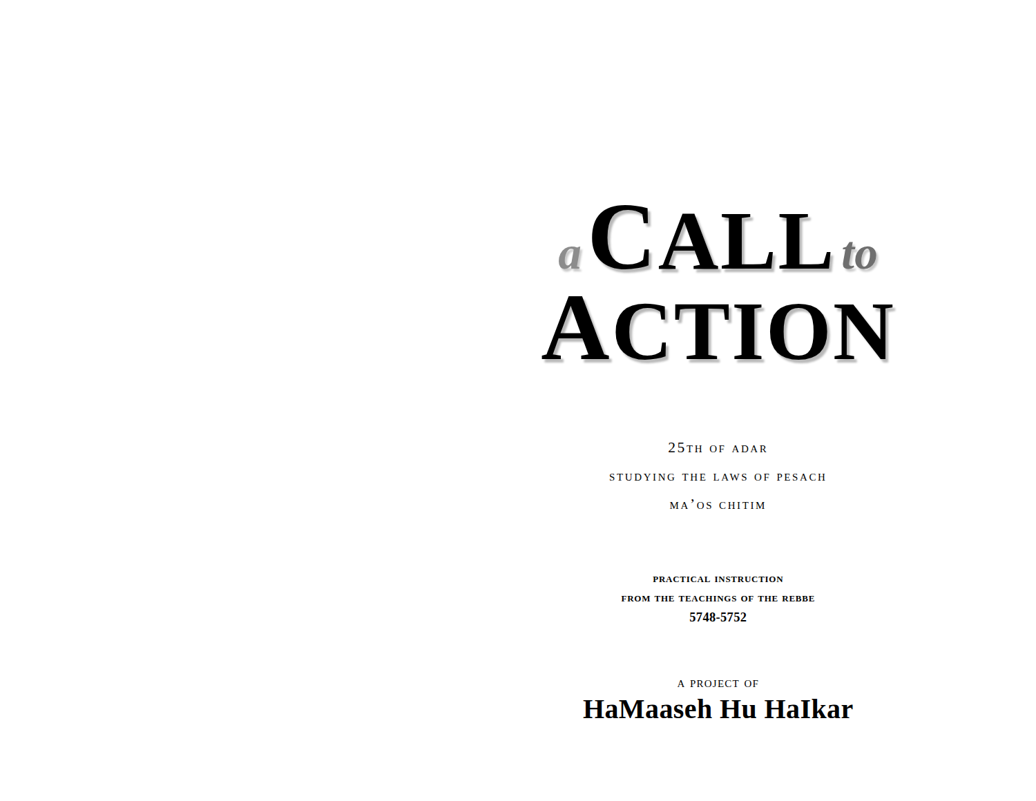a CALL to ACTION
25th of Adar Studying the Laws of Pesach Ma’os Chitim
Practical Instruction
From the Teachings of the Rebbe
5748-5752
A project of
HaMaaseh Hu HaIkar